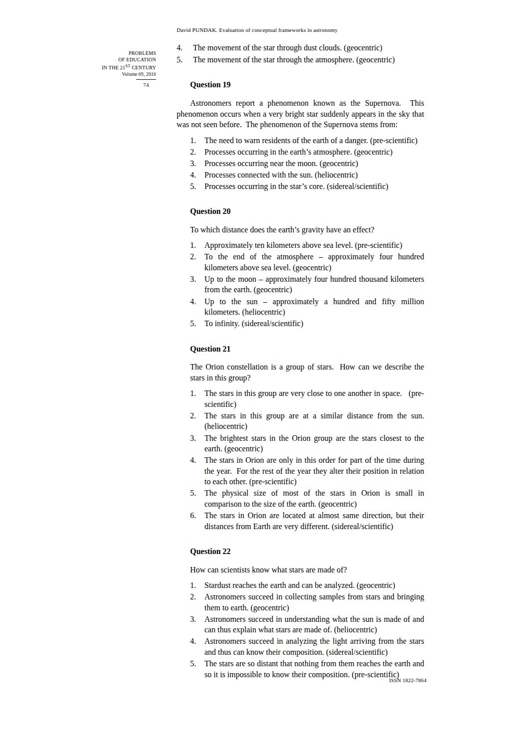David PUNDAK. Evaluation of conceptual frameworks in astronomy
Problems
of Education
in the 21st Century
Volume 69, 2016
74
4. The movement of the star through dust clouds. (geocentric)
5. The movement of the star through the atmosphere. (geocentric)
Question 19
Astronomers report a phenomenon known as the Supernova. This phenomenon occurs when a very bright star suddenly appears in the sky that was not seen before. The phenomenon of the Supernova stems from:
1. The need to warn residents of the earth of a danger. (pre-scientific)
2. Processes occurring in the earth’s atmosphere. (geocentric)
3. Processes occurring near the moon. (geocentric)
4. Processes connected with the sun. (heliocentric)
5. Processes occurring in the star’s core. (sidereal/scientific)
Question 20
To which distance does the earth’s gravity have an effect?
1. Approximately ten kilometers above sea level. (pre-scientific)
2. To the end of the atmosphere – approximately four hundred kilometers above sea level. (geocentric)
3. Up to the moon – approximately four hundred thousand kilometers from the earth. (geocentric)
4. Up to the sun – approximately a hundred and fifty million kilometers. (heliocentric)
5. To infinity. (sidereal/scientific)
Question 21
The Orion constellation is a group of stars. How can we describe the stars in this group?
1. The stars in this group are very close to one another in space. (pre-scientific)
2. The stars in this group are at a similar distance from the sun. (heliocentric)
3. The brightest stars in the Orion group are the stars closest to the earth. (geocentric)
4. The stars in Orion are only in this order for part of the time during the year. For the rest of the year they alter their position in relation to each other. (pre-scientific)
5. The physical size of most of the stars in Orion is small in comparison to the size of the earth. (geocentric)
6. The stars in Orion are located at almost same direction, but their distances from Earth are very different. (sidereal/scientific)
Question 22
How can scientists know what stars are made of?
1. Stardust reaches the earth and can be analyzed. (geocentric)
2. Astronomers succeed in collecting samples from stars and bringing them to earth. (geocentric)
3. Astronomers succeed in understanding what the sun is made of and can thus explain what stars are made of. (heliocentric)
4. Astronomers succeed in analyzing the light arriving from the stars and thus can know their composition. (sidereal/scientific)
5. The stars are so distant that nothing from them reaches the earth and so it is impossible to know their composition. (pre-scientific)
ISSN 1822-7864